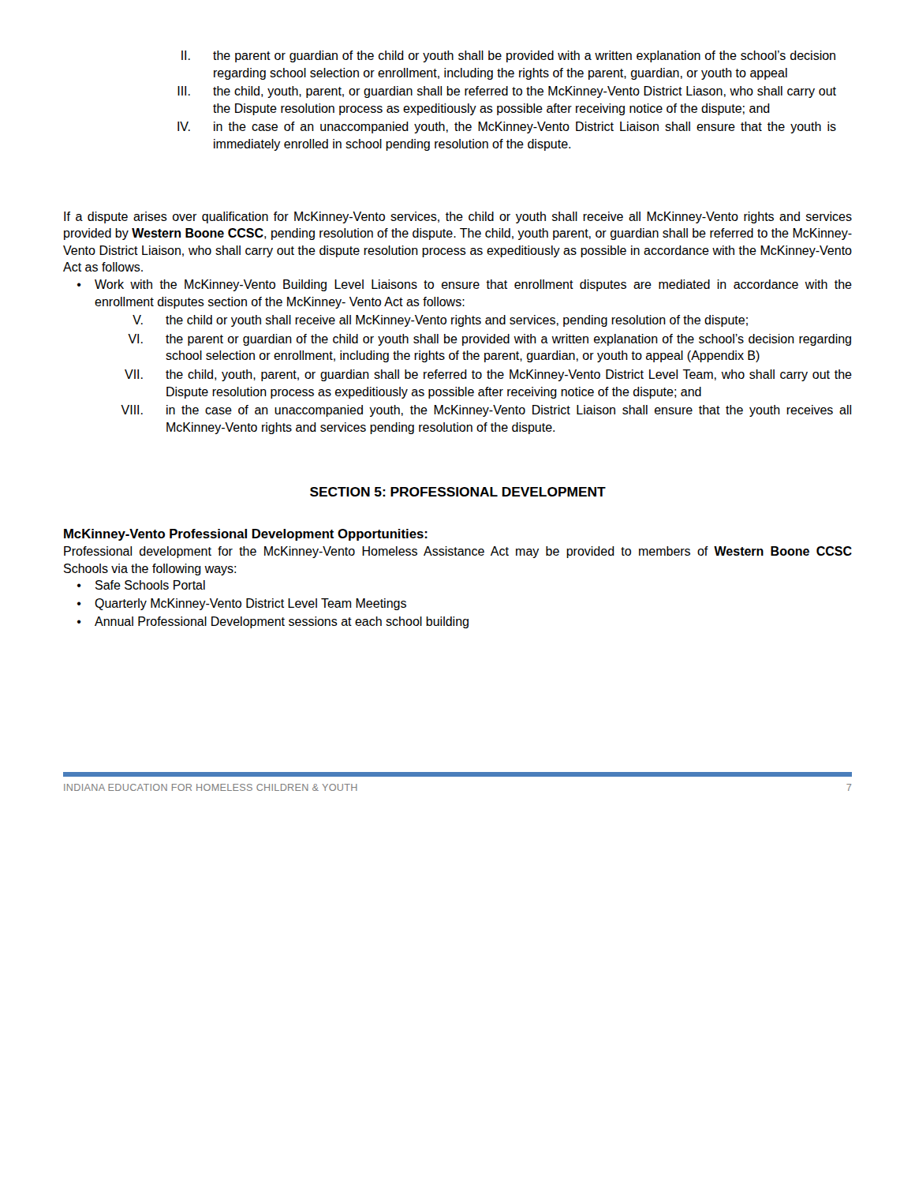II. the parent or guardian of the child or youth shall be provided with a written explanation of the school’s decision regarding school selection or enrollment, including the rights of the parent, guardian, or youth to appeal
III. the child, youth, parent, or guardian shall be referred to the McKinney-Vento District Liason, who shall carry out the Dispute resolution process as expeditiously as possible after receiving notice of the dispute; and
IV. in the case of an unaccompanied youth, the McKinney-Vento District Liaison shall ensure that the youth is immediately enrolled in school pending resolution of the dispute.
If a dispute arises over qualification for McKinney-Vento services, the child or youth shall receive all McKinney-Vento rights and services provided by Western Boone CCSC, pending resolution of the dispute. The child, youth parent, or guardian shall be referred to the McKinney-Vento District Liaison, who shall carry out the dispute resolution process as expeditiously as possible in accordance with the McKinney-Vento Act as follows.
• Work with the McKinney-Vento Building Level Liaisons to ensure that enrollment disputes are mediated in accordance with the enrollment disputes section of the McKinney- Vento Act as follows:
V. the child or youth shall receive all McKinney-Vento rights and services, pending resolution of the dispute;
VI. the parent or guardian of the child or youth shall be provided with a written explanation of the school’s decision regarding school selection or enrollment, including the rights of the parent, guardian, or youth to appeal (Appendix B)
VII. the child, youth, parent, or guardian shall be referred to the McKinney-Vento District Level Team, who shall carry out the Dispute resolution process as expeditiously as possible after receiving notice of the dispute; and
VIII. in the case of an unaccompanied youth, the McKinney-Vento District Liaison shall ensure that the youth receives all McKinney-Vento rights and services pending resolution of the dispute.
SECTION 5: PROFESSIONAL DEVELOPMENT
McKinney-Vento Professional Development Opportunities:
Professional development for the McKinney-Vento Homeless Assistance Act may be provided to members of Western Boone CCSC Schools via the following ways:
•Safe Schools Portal
•Quarterly McKinney-Vento District Level Team Meetings
•Annual Professional Development sessions at each school building
INDIANA EDUCATION FOR HOMELESS CHILDREN & YOUTH 7